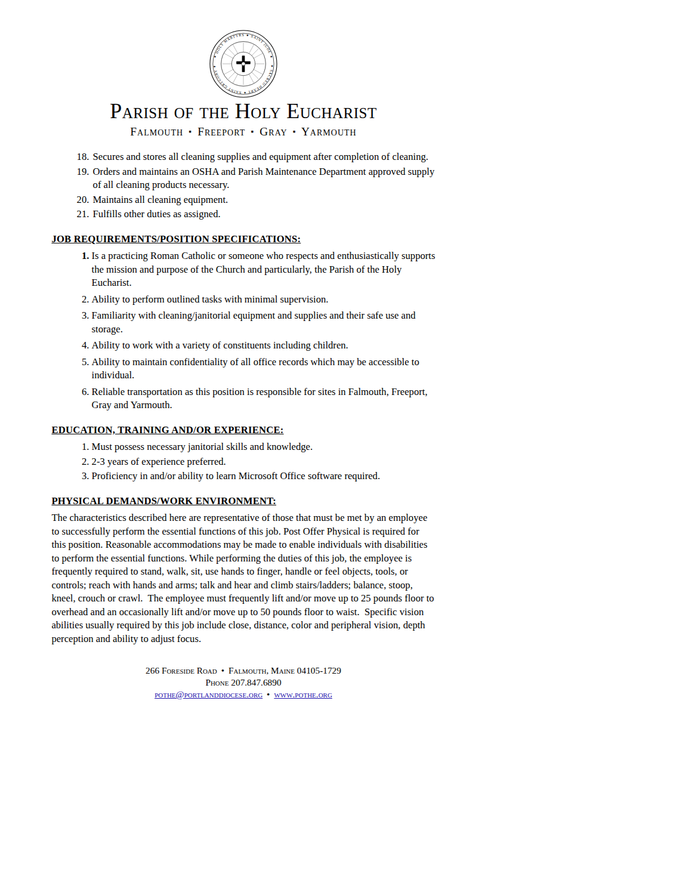✦ HOLY MARTYRS ✦ SAINT JUDE ✦ ✦ SACRED HEART ✦ SAINT GREGORY ✦
Parish of the Holy Eucharist
Falmouth ▪ Freeport ▪ Gray ▪ Yarmouth
Secures and stores all cleaning supplies and equipment after completion of cleaning.
Orders and maintains an OSHA and Parish Maintenance Department approved supply of all cleaning products necessary.
Maintains all cleaning equipment.
Fulfills other duties as assigned.
Job Requirements/Position Specifications:
Is a practicing Roman Catholic or someone who respects and enthusiastically supports the mission and purpose of the Church and particularly, the Parish of the Holy Eucharist.
Ability to perform outlined tasks with minimal supervision.
Familiarity with cleaning/janitorial equipment and supplies and their safe use and storage.
Ability to work with a variety of constituents including children.
Ability to maintain confidentiality of all office records which may be accessible to individual.
Reliable transportation as this position is responsible for sites in Falmouth, Freeport, Gray and Yarmouth.
Education, Training and/or Experience:
Must possess necessary janitorial skills and knowledge.
2-3 years of experience preferred.
Proficiency in and/or ability to learn Microsoft Office software required.
Physical Demands/Work Environment:
The characteristics described here are representative of those that must be met by an employee to successfully perform the essential functions of this job. Post Offer Physical is required for this position. Reasonable accommodations may be made to enable individuals with disabilities to perform the essential functions. While performing the duties of this job, the employee is frequently required to stand, walk, sit, use hands to finger, handle or feel objects, tools, or controls; reach with hands and arms; talk and hear and climb stairs/ladders; balance, stoop, kneel, crouch or crawl. The employee must frequently lift and/or move up to 25 pounds floor to overhead and an occasionally lift and/or move up to 50 pounds floor to waist. Specific vision abilities usually required by this job include close, distance, color and peripheral vision, depth perception and ability to adjust focus.
266 Foreside Road • Falmouth, Maine 04105-1729
Phone 207.847.6890
pothe@portlanddiocese.org • www.pothe.org